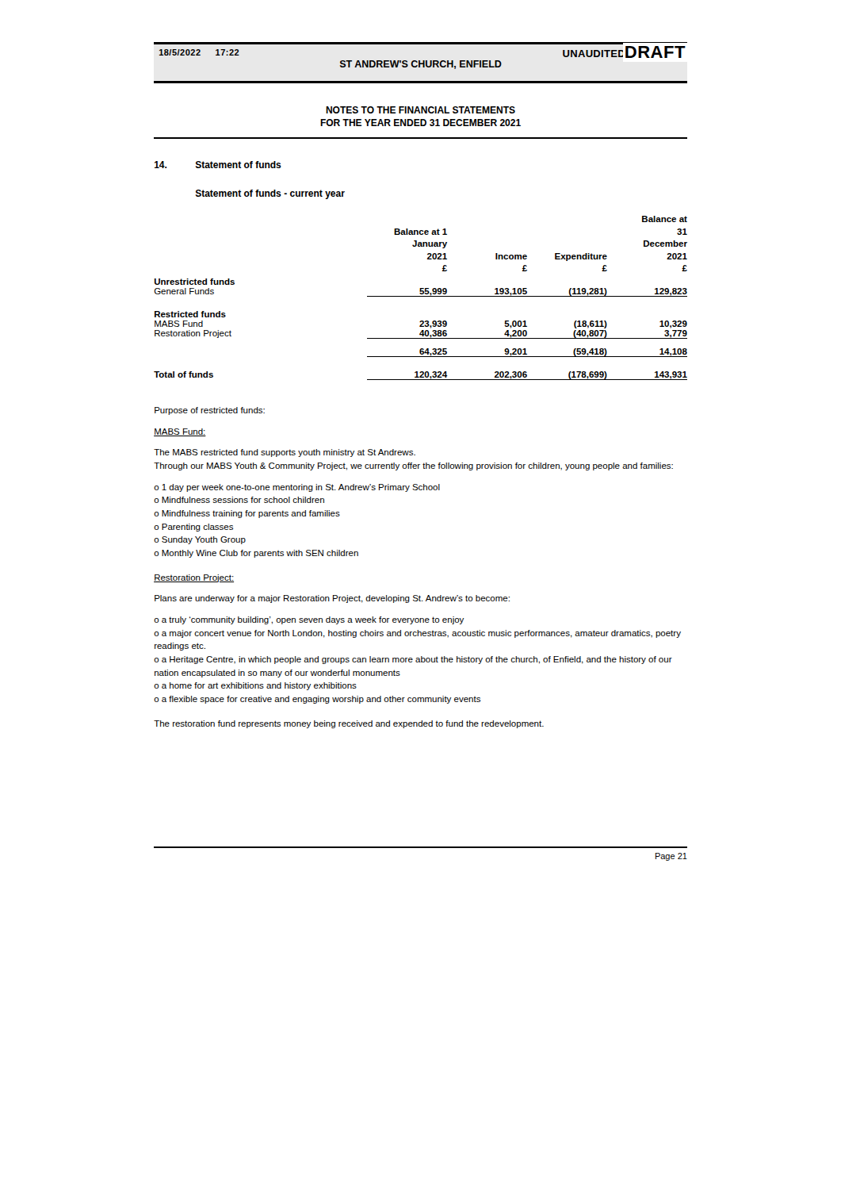18/5/202217:22
UNAUDITED
DRAFT
ST ANDREW'S CHURCH, ENFIELD
NOTES TO THE FINANCIAL STATEMENTS
FOR THE YEAR ENDED 31 DECEMBER 2021
14.
Statement of funds
Statement of funds - current year
| | Balance at 1 January 2021 £ | Income £ | Expenditure £ | Balance at 31 December 2021 £ |
| --- | --- | --- | --- | --- |
| Unrestricted funds | | | | |
| General Funds | 55,999 | 193,105 | (119,281) | 129,823 |
| Restricted funds | | | | |
| MABS Fund | 23,939 | 5,001 | (18,611) | 10,329 |
| Restoration Project | 40,386 | 4,200 | (40,807) | 3,779 |
| | 64,325 | 9,201 | (59,418) | 14,108 |
| Total of funds | 120,324 | 202,306 | (178,699) | 143,931 |
Purpose of restricted funds:
MABS Fund:
The MABS restricted fund supports youth ministry at St Andrews.
Through our MABS Youth & Community Project, we currently offer the following provision for children, young people and families:
o 1 day per week one-to-one mentoring in St. Andrew’s Primary School
o Mindfulness sessions for school children
o Mindfulness training for parents and families
o Parenting classes
o Sunday Youth Group
o Monthly Wine Club for parents with SEN children
Restoration Project:
Plans are underway for a major Restoration Project, developing St. Andrew’s to become:
o a truly ‘community building’, open seven days a week for everyone to enjoy
o a major concert venue for North London, hosting choirs and orchestras, acoustic music performances, amateur dramatics, poetry readings etc.
o a Heritage Centre, in which people and groups can learn more about the history of the church, of Enfield, and the history of our nation encapsulated in so many of our wonderful monuments
o a home for art exhibitions and history exhibitions
o a flexible space for creative and engaging worship and other community events
The restoration fund represents money being received and expended to fund the redevelopment.
Page 21